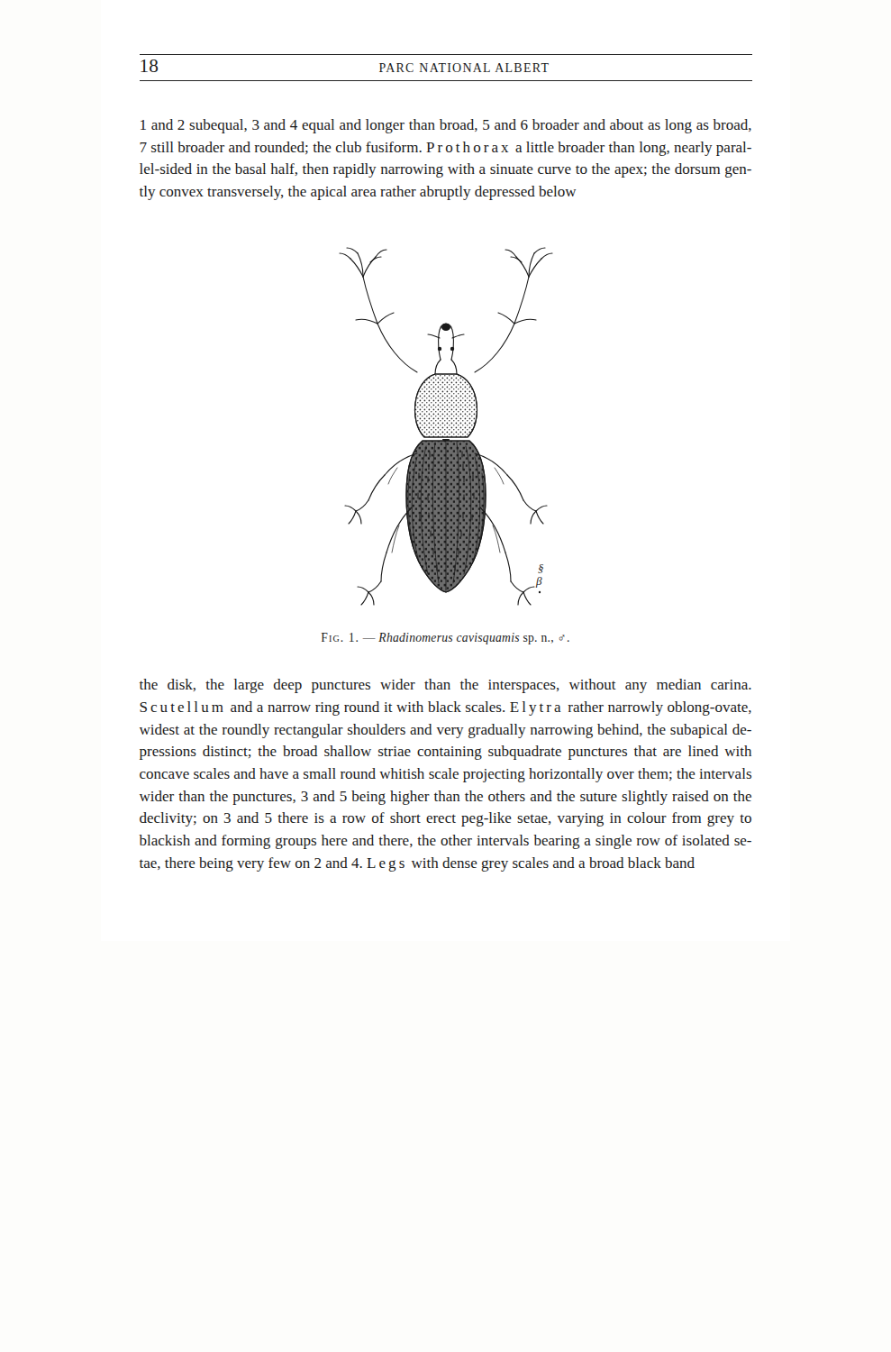18 Parc National Albert
1 and 2 subequal, 3 and 4 equal and longer than broad, 5 and 6 broader and about as long as broad, 7 still broader and rounded; the club fusiform. Prothorax a little broader than long, nearly parallel-sided in the basal half, then rapidly narrowing with a sinuate curve to the apex; the dorsum gently convex transversely, the apical area rather abruptly depressed below
§ β
Fig. 1. — Rhadinomerus cavisquamis sp. n., ♂.
the disk, the large deep punctures wider than the interspaces, without any median carina. Scutellum and a narrow ring round it with black scales. Elytra rather narrowly oblong-ovate, widest at the roundly rectangular shoulders and very gradually narrowing behind, the subapical depressions distinct; the broad shallow striae containing subquadrate punctures that are lined with concave scales and have a small round whitish scale projecting horizontally over them; the intervals wider than the punctures, 3 and 5 being higher than the others and the suture slightly raised on the declivity; on 3 and 5 there is a row of short erect peg-like setae, varying in colour from grey to blackish and forming groups here and there, the other intervals bearing a single row of isolated setae, there being very few on 2 and 4. Legs with dense grey scales and a broad black band